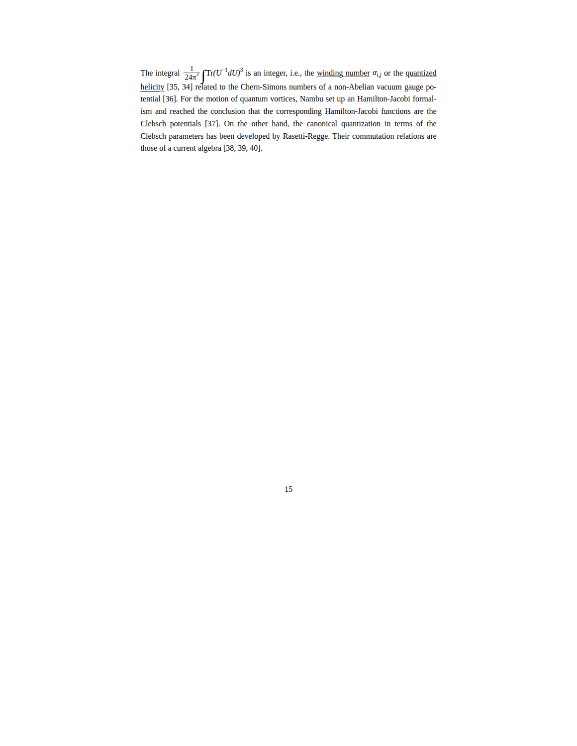The integral 124π2∫Tr(U−1dU)3 is an integer, i.e., the winding number αi,j or the quantized helicity [35, 34] related to the Chern-Simons numbers of a non-Abelian vacuum gauge potential [36]. For the motion of quantum vortices, Nambu set up an Hamilton-Jacobi formalism and reached the conclusion that the corresponding Hamilton-Jacobi functions are the Clebsch potentials [37]. On the other hand, the canonical quantization in terms of the Clebsch parameters has been developed by Rasetti-Regge. Their commutation relations are those of a current algebra [38, 39, 40].
15